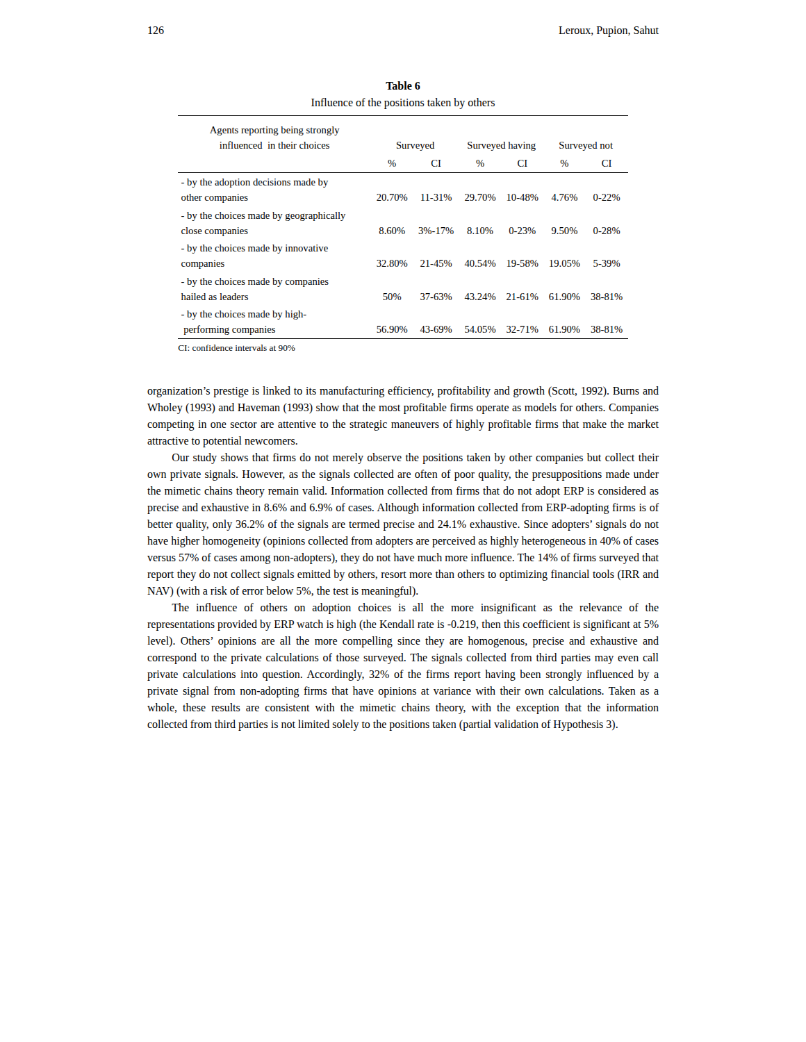126 Leroux, Pupion, Sahut
Table 6 Influence of the positions taken by others
| Agents reporting being strongly influenced in their choices | Surveyed | Surveyed having | Surveyed not |
| --- | --- | --- | --- |
| | % | CI | % | CI | % | CI |
| - by the adoption decisions made by other companies | 20.70% | 11-31% | 29.70% | 10-48% | 4.76% | 0-22% |
| - by the choices made by geographically close companies | 8.60% | 3%-17% | 8.10% | 0-23% | 9.50% | 0-28% |
| - by the choices made by innovative companies | 32.80% | 21-45% | 40.54% | 19-58% | 19.05% | 5-39% |
| - by the choices made by companies hailed as leaders | 50% | 37-63% | 43.24% | 21-61% | 61.90% | 38-81% |
| - by the choices made by high- performing companies | 56.90% | 43-69% | 54.05% | 32-71% | 61.90% | 38-81% |
CI: confidence intervals at 90%
organization’s prestige is linked to its manufacturing efficiency, profitability and growth (Scott, 1992). Burns and Wholey (1993) and Haveman (1993) show that the most profitable firms operate as models for others. Companies competing in one sector are attentive to the strategic maneuvers of highly profitable firms that make the market attractive to potential newcomers.
Our study shows that firms do not merely observe the positions taken by other companies but collect their own private signals. However, as the signals collected are often of poor quality, the presuppositions made under the mimetic chains theory remain valid. Information collected from firms that do not adopt ERP is considered as precise and exhaustive in 8.6% and 6.9% of cases. Although information collected from ERP-adopting firms is of better quality, only 36.2% of the signals are termed precise and 24.1% exhaustive. Since adopters’ signals do not have higher homogeneity (opinions collected from adopters are perceived as highly heterogeneous in 40% of cases versus 57% of cases among non-adopters), they do not have much more influence. The 14% of firms surveyed that report they do not collect signals emitted by others, resort more than others to optimizing financial tools (IRR and NAV) (with a risk of error below 5%, the test is meaningful).
The influence of others on adoption choices is all the more insignificant as the relevance of the representations provided by ERP watch is high (the Kendall rate is -0.219, then this coefficient is significant at 5% level). Others’ opinions are all the more compelling since they are homogenous, precise and exhaustive and correspond to the private calculations of those surveyed. The signals collected from third parties may even call private calculations into question. Accordingly, 32% of the firms report having been strongly influenced by a private signal from non-adopting firms that have opinions at variance with their own calculations. Taken as a whole, these results are consistent with the mimetic chains theory, with the exception that the information collected from third parties is not limited solely to the positions taken (partial validation of Hypothesis 3).